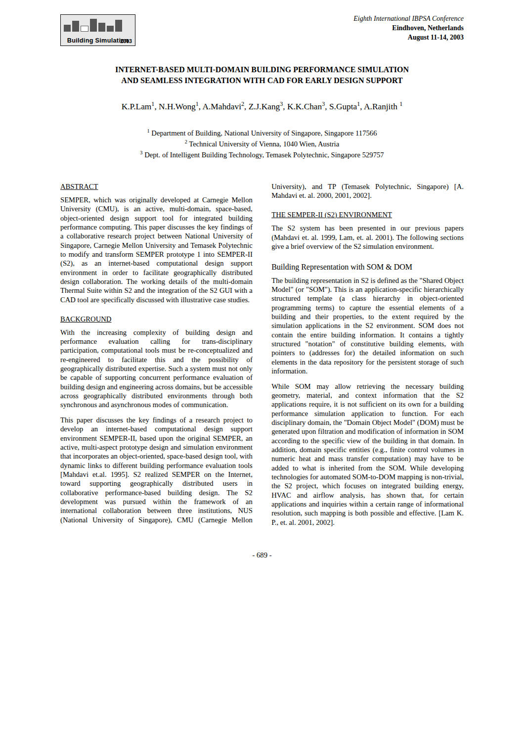Building Simulation
2003
Eighth International IBPSA Conference
Eindhoven, Netherlands
August 11-14, 2003
Internet-Based Multi-Domain Building Performance Simulation
and Seamless Integration with CAD for Early Design Support
K.P.Lam1, N.H.Wong1, A.Mahdavi2, Z.J.Kang3, K.K.Chan3, S.Gupta1, A.Ranjith 1
1 Department of Building, National University of Singapore, Singapore 117566
2 Technical University of Vienna, 1040 Wien, Austria
3 Dept. of Intelligent Building Technology, Temasek Polytechnic, Singapore 529757
Abstract
SEMPER, which was originally developed at Carnegie Mellon University (CMU), is an active, multi-domain, space-based, object-oriented design support tool for integrated building performance computing. This paper discusses the key findings of a collaborative research project between National University of Singapore, Carnegie Mellon University and Temasek Polytechnic to modify and transform SEMPER prototype 1 into SEMPER-II (S2), as an internet-based computational design support environment in order to facilitate geographically distributed design collaboration. The working details of the multi-domain Thermal Suite within S2 and the integration of the S2 GUI with a CAD tool are specifically discussed with illustrative case studies.
Background
With the increasing complexity of building design and performance evaluation calling for trans-disciplinary participation, computational tools must be re-conceptualized and re-engineered to facilitate this and the possibility of geographically distributed expertise. Such a system must not only be capable of supporting concurrent performance evaluation of building design and engineering across domains, but be accessible across geographically distributed environments through both synchronous and asynchronous modes of communication.
This paper discusses the key findings of a research project to develop an internet-based computational design support environment SEMPER-II, based upon the original SEMPER, an active, multi-aspect prototype design and simulation environment that incorporates an object-oriented, space-based design tool, with dynamic links to different building performance evaluation tools [Mahdavi et.al. 1995]. S2 realized SEMPER on the Internet, toward supporting geographically distributed users in collaborative performance-based building design. The S2 development was pursued within the framework of an international collaboration between three institutions, NUS (National University of Singapore), CMU (Carnegie Mellon University), and TP (Temasek Polytechnic, Singapore) [A. Mahdavi et. al. 2000, 2001, 2002].
The SEMPER-II (S2) Environment
The S2 system has been presented in our previous papers (Mahdavi et. al. 1999, Lam, et. al. 2001). The following sections give a brief overview of the S2 simulation environment.
Building Representation with SOM & DOM
The building representation in S2 is defined as the "Shared Object Model" (or "SOM"). This is an application-specific hierarchically structured template (a class hierarchy in object-oriented programming terms) to capture the essential elements of a building and their properties, to the extent required by the simulation applications in the S2 environment. SOM does not contain the entire building information. It contains a tightly structured "notation" of constitutive building elements, with pointers to (addresses for) the detailed information on such elements in the data repository for the persistent storage of such information.
While SOM may allow retrieving the necessary building geometry, material, and context information that the S2 applications require, it is not sufficient on its own for a building performance simulation application to function. For each disciplinary domain, the "Domain Object Model" (DOM) must be generated upon filtration and modification of information in SOM according to the specific view of the building in that domain. In addition, domain specific entities (e.g., finite control volumes in numeric heat and mass transfer computation) may have to be added to what is inherited from the SOM. While developing technologies for automated SOM-to-DOM mapping is non-trivial, the S2 project, which focuses on integrated building energy, HVAC and airflow analysis, has shown that, for certain applications and inquiries within a certain range of informational resolution, such mapping is both possible and effective. [Lam K. P., et. al. 2001, 2002].
- 689 -